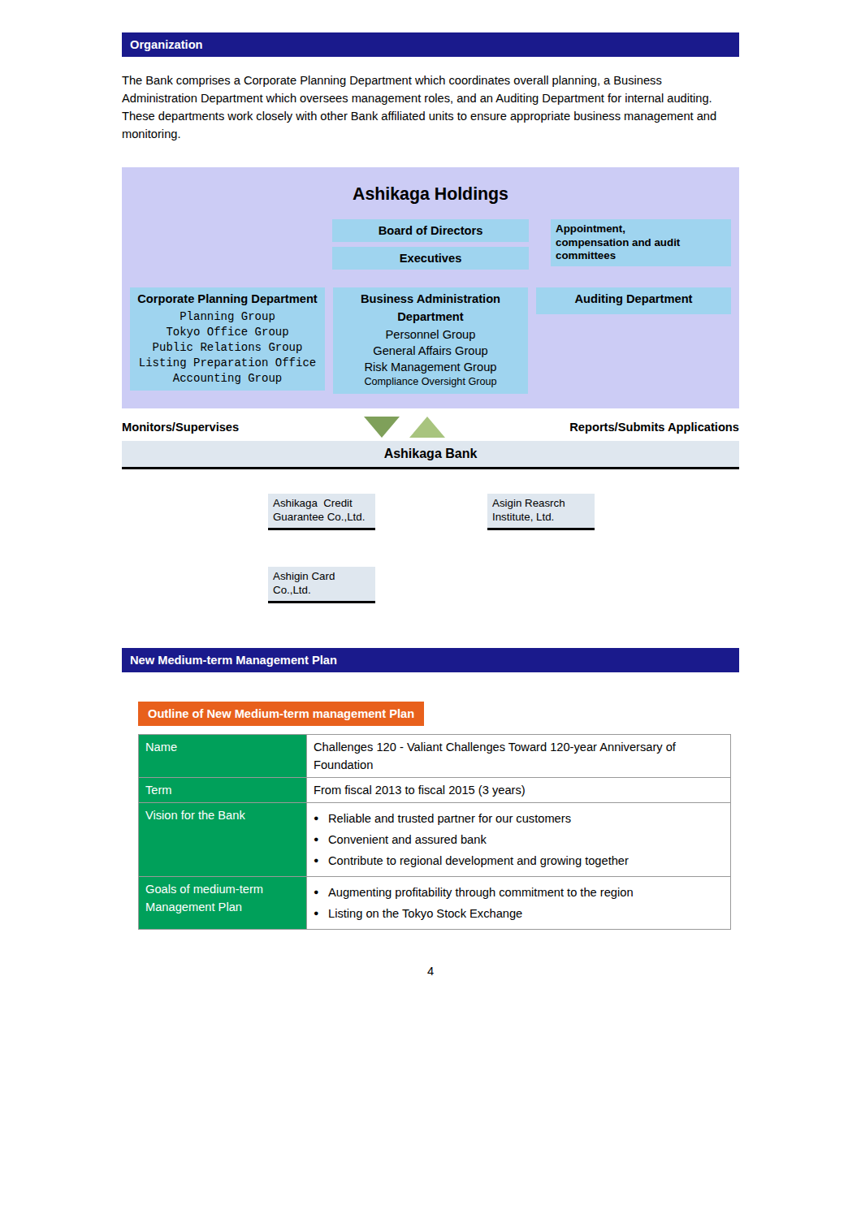Organization
The Bank comprises a Corporate Planning Department which coordinates overall planning, a Business Administration Department which oversees management roles, and an Auditing Department for internal auditing. These departments work closely with other Bank affiliated units to ensure appropriate business management and monitoring.
Ashikaga Holdings
Board of Directors Executives
Appointment,
compensation and audit
committees
Corporate Planning Department Planning Group Tokyo Office Group Public Relations Group Listing Preparation Office Accounting Group
Business Administration
Department Personnel Group General Affairs Group Risk Management Group Compliance Oversight Group
Auditing Department
Monitors/Supervises Reports/Submits Applications
Ashikaga Bank
Ashikaga Credit
Guarantee Co.,Ltd.
Ashigin Card
Co.,Ltd.
Asigin Reasrch
Institute, Ltd.
New Medium-term Management Plan
Outline of New Medium-term management Plan
| Name | Challenges 120 - Valiant Challenges Toward 120-year Anniversary of Foundation |
| Term | From fiscal 2013 to fiscal 2015 (3 years) |
| Vision for the Bank | Reliable and trusted partner for our customers Convenient and assured bank Contribute to regional development and growing together |
| Goals of medium-term Management Plan | Augmenting profitability through commitment to the region Listing on the Tokyo Stock Exchange |
4